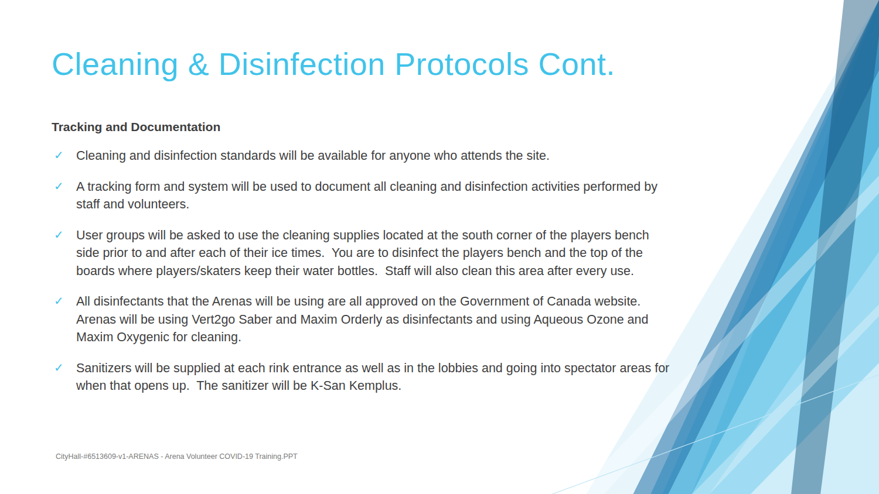Cleaning & Disinfection Protocols Cont.
Tracking and Documentation
Cleaning and disinfection standards will be available for anyone who attends the site.
A tracking form and system will be used to document all cleaning and disinfection activities performed by staff and volunteers.
User groups will be asked to use the cleaning supplies located at the south corner of the players bench side prior to and after each of their ice times. You are to disinfect the players bench and the top of the boards where players/skaters keep their water bottles. Staff will also clean this area after every use.
All disinfectants that the Arenas will be using are all approved on the Government of Canada website. Arenas will be using Vert2go Saber and Maxim Orderly as disinfectants and using Aqueous Ozone and Maxim Oxygenic for cleaning.
Sanitizers will be supplied at each rink entrance as well as in the lobbies and going into spectator areas for when that opens up. The sanitizer will be K-San Kemplus.
CityHall-#6513609-v1-ARENAS - Arena Volunteer COVID-19 Training.PPT